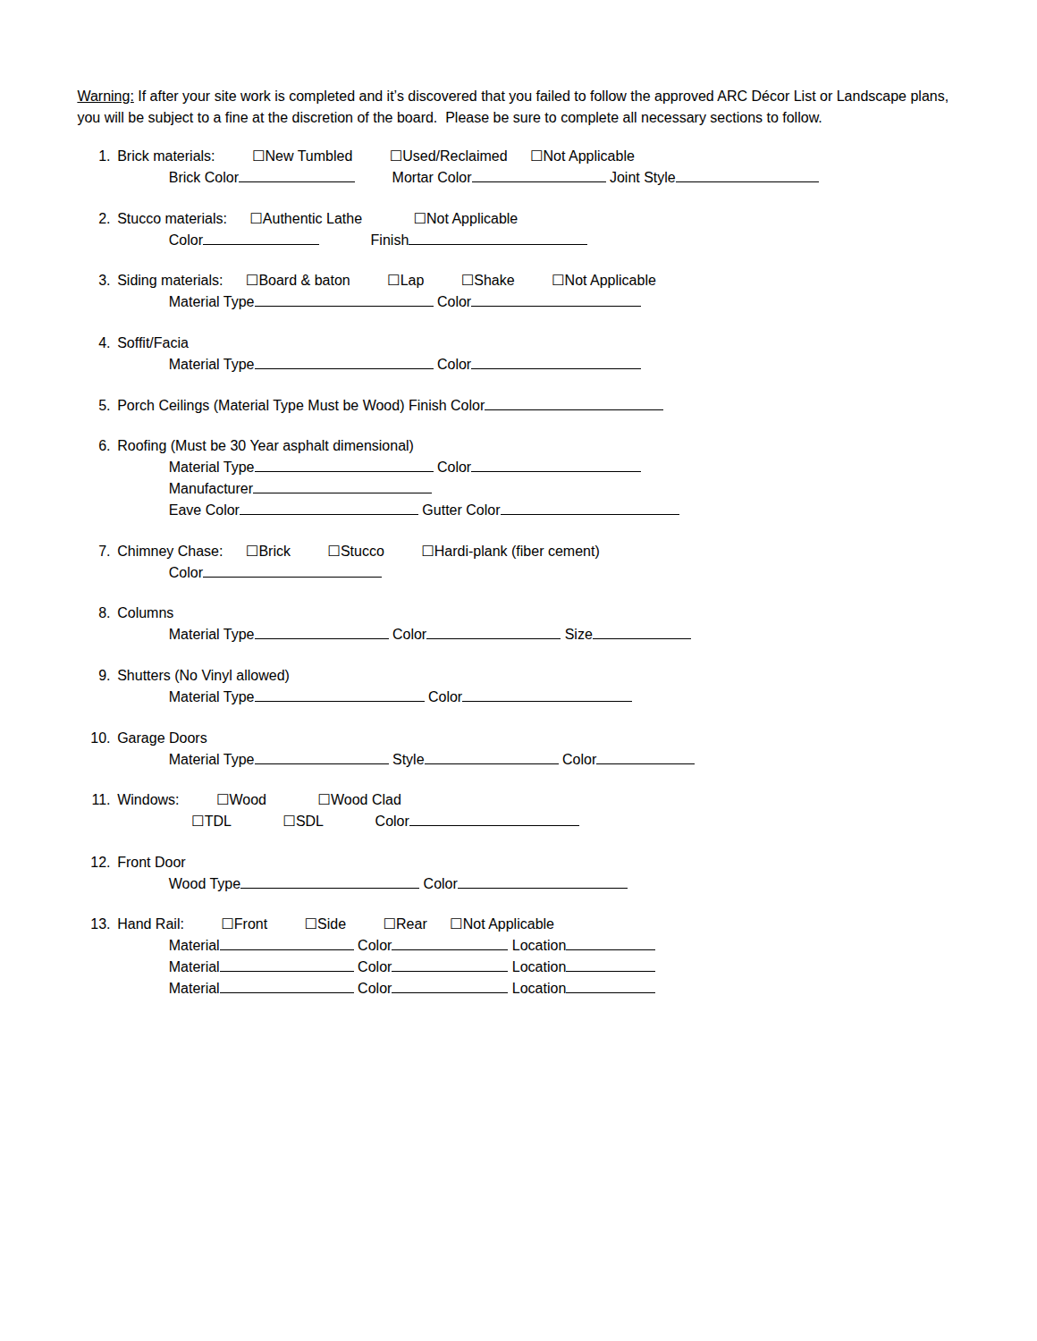Warning: If after your site work is completed and it’s discovered that you failed to follow the approved ARC Décor List or Landscape plans, you will be subject to a fine at the discretion of the board. Please be sure to complete all necessary sections to follow.
Brick materials: ☐New Tumbled ☐Used/Reclaimed ☐Not Applicable
Brick Color Mortar Color Joint Style
Stucco materials: ☐Authentic Lathe ☐Not Applicable
Color Finish
Siding materials: ☐Board & baton ☐Lap ☐Shake ☐Not Applicable
Material Type Color
Soffit/Facia
Material Type Color
Porch Ceilings (Material Type Must be Wood) Finish Color
Roofing (Must be 30 Year asphalt dimensional)
Material Type Color
Manufacturer
Eave Color Gutter Color
Chimney Chase: ☐Brick ☐Stucco ☐Hardi-plank (fiber cement)
Color
Columns
Material Type Color Size
Shutters (No Vinyl allowed)
Material Type Color
Garage Doors
Material Type Style Color
Windows: ☐Wood ☐Wood Clad
☐TDL ☐SDL Color
Front Door
Wood Type Color
Hand Rail: ☐Front ☐Side ☐Rear ☐Not Applicable
Material Color Location
Material Color Location
Material Color Location